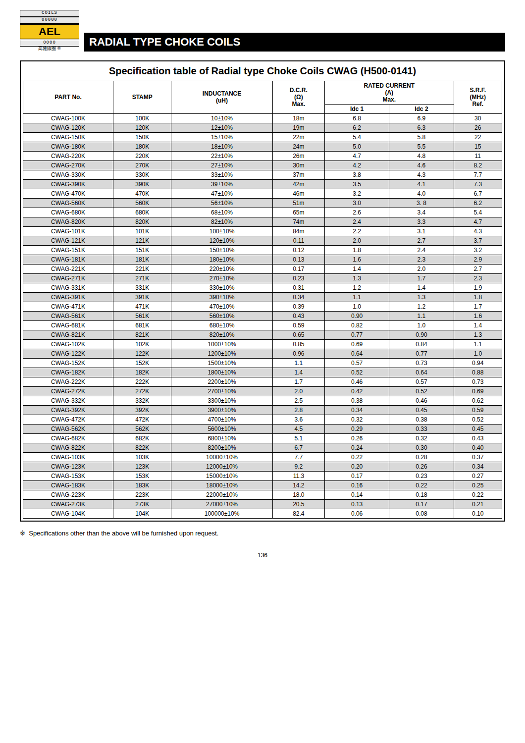COILS
00000
AEL
0000
高雅線圈 ®
RADIAL TYPE CHOKE COILS
Specification table of Radial type Choke Coils CWAG (H500-0141)
| PART No. | STAMP | INDUCTANCE (uH) | D.C.R. (Ω) Max. | RATED CURRENT (A) Max. | S.R.F. (MHz) Ref. |
| --- | --- | --- | --- | --- | --- |
| Idc 1 | Idc 2 |
| CWAG-100K | 100K | 10±10% | 18m | 6.8 | 6.9 | 30 |
| CWAG-120K | 120K | 12±10% | 19m | 6.2 | 6.3 | 26 |
| CWAG-150K | 150K | 15±10% | 22m | 5.4 | 5.8 | 22 |
| CWAG-180K | 180K | 18±10% | 24m | 5.0 | 5.5 | 15 |
| CWAG-220K | 220K | 22±10% | 26m | 4.7 | 4.8 | 11 |
| CWAG-270K | 270K | 27±10% | 30m | 4.2 | 4.6 | 8.2 |
| CWAG-330K | 330K | 33±10% | 37m | 3.8 | 4.3 | 7.7 |
| CWAG-390K | 390K | 39±10% | 42m | 3.5 | 4.1 | 7.3 |
| CWAG-470K | 470K | 47±10% | 46m | 3.2 | 4.0 | 6.7 |
| CWAG-560K | 560K | 56±10% | 51m | 3.0 | 3. 8 | 6.2 |
| CWAG-680K | 680K | 68±10% | 65m | 2.6 | 3.4 | 5.4 |
| CWAG-820K | 820K | 82±10% | 74m | 2.4 | 3.3 | 4.7 |
| CWAG-101K | 101K | 100±10% | 84m | 2.2 | 3.1 | 4.3 |
| CWAG-121K | 121K | 120±10% | 0.11 | 2.0 | 2.7 | 3.7 |
| CWAG-151K | 151K | 150±10% | 0.12 | 1.8 | 2.4 | 3.2 |
| CWAG-181K | 181K | 180±10% | 0.13 | 1.6 | 2.3 | 2.9 |
| CWAG-221K | 221K | 220±10% | 0.17 | 1.4 | 2.0 | 2.7 |
| CWAG-271K | 271K | 270±10% | 0.23 | 1.3 | 1.7 | 2.3 |
| CWAG-331K | 331K | 330±10% | 0.31 | 1.2 | 1.4 | 1.9 |
| CWAG-391K | 391K | 390±10% | 0.34 | 1.1 | 1.3 | 1.8 |
| CWAG-471K | 471K | 470±10% | 0.39 | 1.0 | 1.2 | 1.7 |
| CWAG-561K | 561K | 560±10% | 0.43 | 0.90 | 1.1 | 1.6 |
| CWAG-681K | 681K | 680±10% | 0.59 | 0.82 | 1.0 | 1.4 |
| CWAG-821K | 821K | 820±10% | 0.65 | 0.77 | 0.90 | 1.3 |
| CWAG-102K | 102K | 1000±10% | 0.85 | 0.69 | 0.84 | 1.1 |
| CWAG-122K | 122K | 1200±10% | 0.96 | 0.64 | 0.77 | 1.0 |
| CWAG-152K | 152K | 1500±10% | 1.1 | 0.57 | 0.73 | 0.94 |
| CWAG-182K | 182K | 1800±10% | 1.4 | 0.52 | 0.64 | 0.88 |
| CWAG-222K | 222K | 2200±10% | 1.7 | 0.46 | 0.57 | 0.73 |
| CWAG-272K | 272K | 2700±10% | 2.0 | 0.42 | 0.52 | 0.69 |
| CWAG-332K | 332K | 3300±10% | 2.5 | 0.38 | 0.46 | 0.62 |
| CWAG-392K | 392K | 3900±10% | 2.8 | 0.34 | 0.45 | 0.59 |
| CWAG-472K | 472K | 4700±10% | 3.6 | 0.32 | 0.38 | 0.52 |
| CWAG-562K | 562K | 5600±10% | 4.5 | 0.29 | 0.33 | 0.45 |
| CWAG-682K | 682K | 6800±10% | 5.1 | 0.26 | 0.32 | 0.43 |
| CWAG-822K | 822K | 8200±10% | 6.7 | 0.24 | 0.30 | 0.40 |
| CWAG-103K | 103K | 10000±10% | 7.7 | 0.22 | 0.28 | 0.37 |
| CWAG-123K | 123K | 12000±10% | 9.2 | 0.20 | 0.26 | 0.34 |
| CWAG-153K | 153K | 15000±10% | 11.3 | 0.17 | 0.23 | 0.27 |
| CWAG-183K | 183K | 18000±10% | 14.2 | 0.16 | 0.22 | 0.25 |
| CWAG-223K | 223K | 22000±10% | 18.0 | 0.14 | 0.18 | 0.22 |
| CWAG-273K | 273K | 27000±10% | 20.5 | 0.13 | 0.17 | 0.21 |
| CWAG-104K | 104K | 100000±10% | 82.4 | 0.06 | 0.08 | 0.10 |
※ Specifications other than the above will be furnished upon request.
136